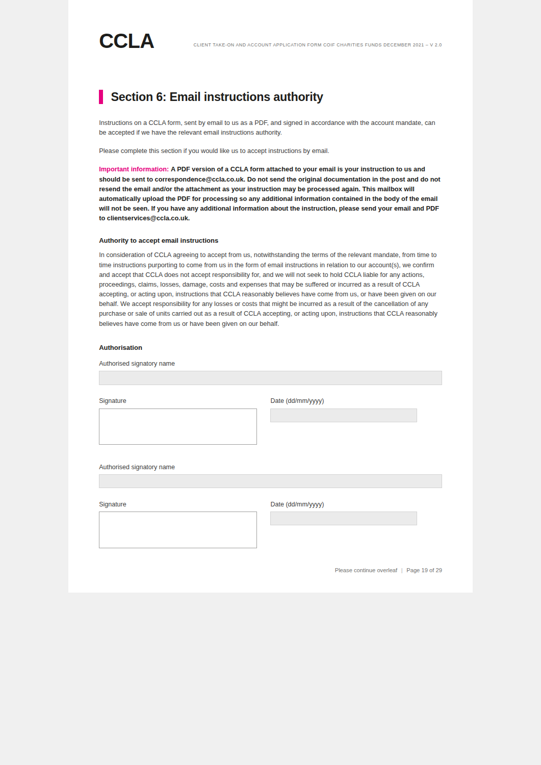CCLA
CLIENT TAKE-ON AND ACCOUNT APPLICATION FORM COIF CHARITIES FUNDS DECEMBER 2021 – V 2.0
Section 6: Email instructions authority
Instructions on a CCLA form, sent by email to us as a PDF, and signed in accordance with the account mandate, can be accepted if we have the relevant email instructions authority.
Please complete this section if you would like us to accept instructions by email.
Important information: A PDF version of a CCLA form attached to your email is your instruction to us and should be sent to correspondence@ccla.co.uk. Do not send the original documentation in the post and do not resend the email and/or the attachment as your instruction may be processed again. This mailbox will automatically upload the PDF for processing so any additional information contained in the body of the email will not be seen. If you have any additional information about the instruction, please send your email and PDF to clientservices@ccla.co.uk.
Authority to accept email instructions
In consideration of CCLA agreeing to accept from us, notwithstanding the terms of the relevant mandate, from time to time instructions purporting to come from us in the form of email instructions in relation to our account(s), we confirm and accept that CCLA does not accept responsibility for, and we will not seek to hold CCLA liable for any actions, proceedings, claims, losses, damage, costs and expenses that may be suffered or incurred as a result of CCLA accepting, or acting upon, instructions that CCLA reasonably believes have come from us, or have been given on our behalf. We accept responsibility for any losses or costs that might be incurred as a result of the cancellation of any purchase or sale of units carried out as a result of CCLA accepting, or acting upon, instructions that CCLA reasonably believes have come from us or have been given on our behalf.
Authorisation
Authorised signatory name
Signature
Date (dd/mm/yyyy)
Authorised signatory name
Signature
Date (dd/mm/yyyy)
Please continue overleaf|Page 19 of 29